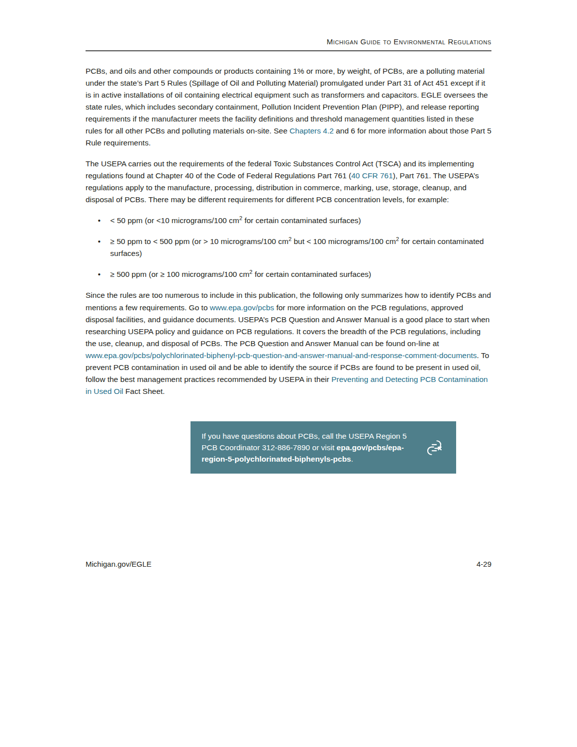Michigan Guide to Environmental Regulations
PCBs, and oils and other compounds or products containing 1% or more, by weight, of PCBs, are a polluting material under the state’s Part 5 Rules (Spillage of Oil and Polluting Material) promulgated under Part 31 of Act 451 except if it is in active installations of oil containing electrical equipment such as transformers and capacitors. EGLE oversees the state rules, which includes secondary containment, Pollution Incident Prevention Plan (PIPP), and release reporting requirements if the manufacturer meets the facility definitions and threshold management quantities listed in these rules for all other PCBs and polluting materials on-site. See Chapters 4.2 and 6 for more information about those Part 5 Rule requirements.
The USEPA carries out the requirements of the federal Toxic Substances Control Act (TSCA) and its implementing regulations found at Chapter 40 of the Code of Federal Regulations Part 761 (40 CFR 761), Part 761. The USEPA’s regulations apply to the manufacture, processing, distribution in commerce, marking, use, storage, cleanup, and disposal of PCBs. There may be different requirements for different PCB concentration levels, for example:
< 50 ppm (or <10 micrograms/100 cm2 for certain contaminated surfaces)
≥ 50 ppm to < 500 ppm (or > 10 micrograms/100 cm2 but < 100 micrograms/100 cm2 for certain contaminated surfaces)
≥ 500 ppm (or ≥ 100 micrograms/100 cm2 for certain contaminated surfaces)
Since the rules are too numerous to include in this publication, the following only summarizes how to identify PCBs and mentions a few requirements. Go to www.epa.gov/pcbs for more information on the PCB regulations, approved disposal facilities, and guidance documents. USEPA’s PCB Question and Answer Manual is a good place to start when researching USEPA policy and guidance on PCB regulations. It covers the breadth of the PCB regulations, including the use, cleanup, and disposal of PCBs. The PCB Question and Answer Manual can be found on-line at www.epa.gov/pcbs/polychlorinated-biphenyl-pcb-question-and-answer-manual-and-response-comment-documents. To prevent PCB contamination in used oil and be able to identify the source if PCBs are found to be present in used oil, follow the best management practices recommended by USEPA in their Preventing and Detecting PCB Contamination in Used Oil Fact Sheet.
If you have questions about PCBs, call the USEPA Region 5 PCB Coordinator 312-886-7890 or visit epa.gov/pcbs/epa-region-5-polychlorinated-biphenyls-pcbs.
Michigan.gov/EGLE 4-29